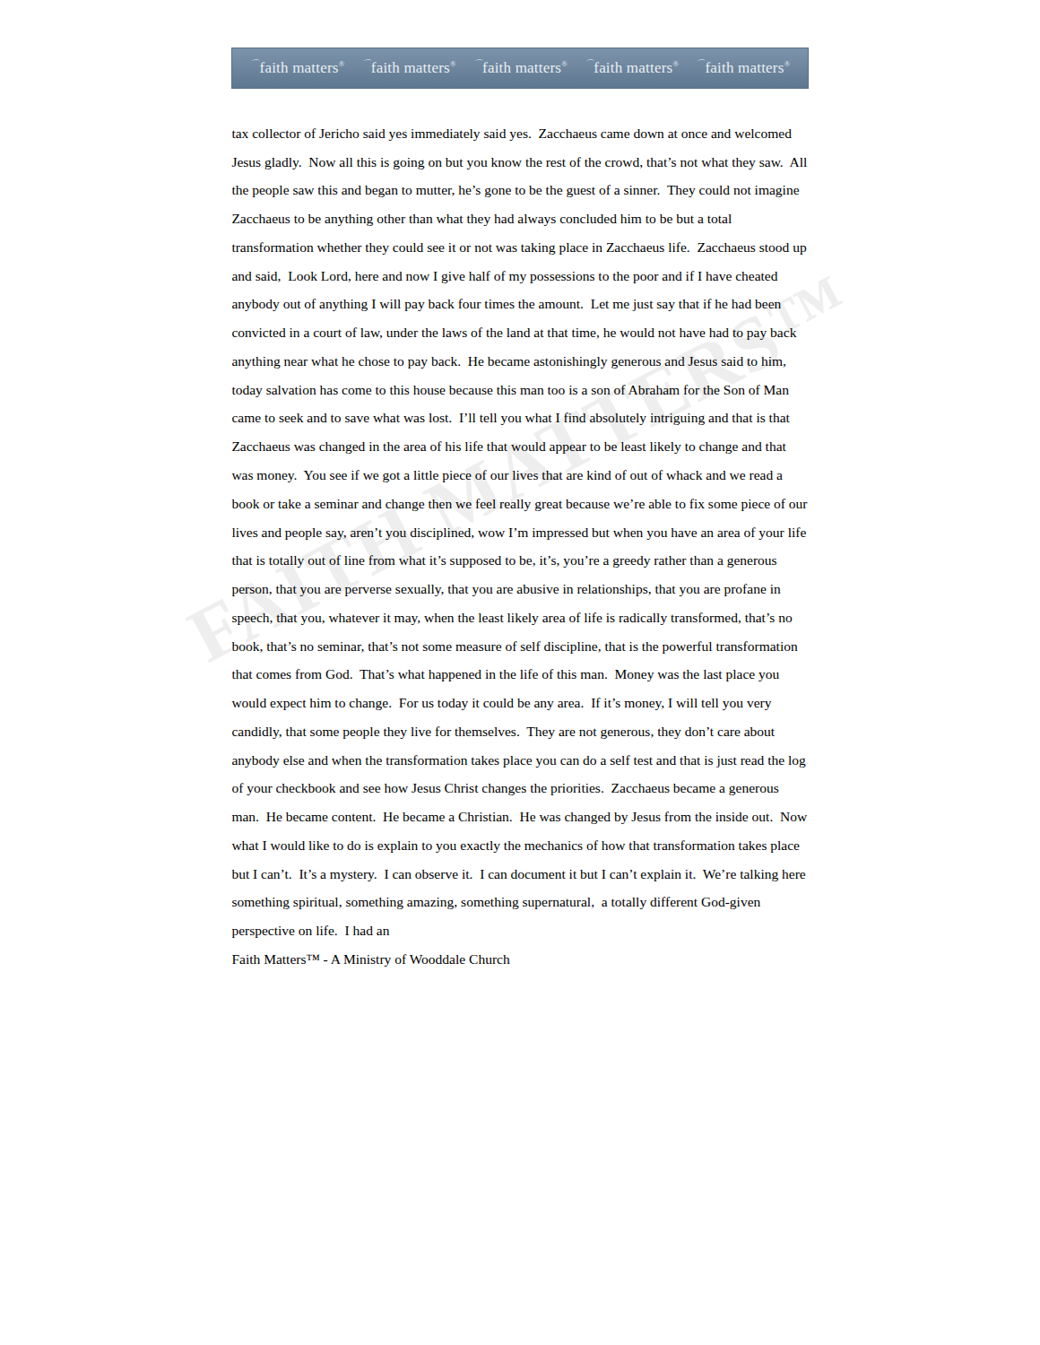⌒faith matters® ⌒faith matters® ⌒faith matters® ⌒faith matters® ⌒faith matters®
FAITH MATTERS™
tax collector of Jericho said yes immediately said yes. Zacchaeus came down at once and welcomed Jesus gladly. Now all this is going on but you know the rest of the crowd, that’s not what they saw. All the people saw this and began to mutter, he’s gone to be the guest of a sinner. They could not imagine Zacchaeus to be anything other than what they had always concluded him to be but a total transformation whether they could see it or not was taking place in Zacchaeus life. Zacchaeus stood up and said, Look Lord, here and now I give half of my possessions to the poor and if I have cheated anybody out of anything I will pay back four times the amount. Let me just say that if he had been convicted in a court of law, under the laws of the land at that time, he would not have had to pay back anything near what he chose to pay back. He became astonishingly generous and Jesus said to him, today salvation has come to this house because this man too is a son of Abraham for the Son of Man came to seek and to save what was lost. I’ll tell you what I find absolutely intriguing and that is that Zacchaeus was changed in the area of his life that would appear to be least likely to change and that was money. You see if we got a little piece of our lives that are kind of out of whack and we read a book or take a seminar and change then we feel really great because we’re able to fix some piece of our lives and people say, aren’t you disciplined, wow I’m impressed but when you have an area of your life that is totally out of line from what it’s supposed to be, it’s, you’re a greedy rather than a generous person, that you are perverse sexually, that you are abusive in relationships, that you are profane in speech, that you, whatever it may, when the least likely area of life is radically transformed, that’s no book, that’s no seminar, that’s not some measure of self discipline, that is the powerful transformation that comes from God. That’s what happened in the life of this man. Money was the last place you would expect him to change. For us today it could be any area. If it’s money, I will tell you very candidly, that some people they live for themselves. They are not generous, they don’t care about anybody else and when the transformation takes place you can do a self test and that is just read the log of your checkbook and see how Jesus Christ changes the priorities. Zacchaeus became a generous man. He became content. He became a Christian. He was changed by Jesus from the inside out. Now what I would like to do is explain to you exactly the mechanics of how that transformation takes place but I can’t. It’s a mystery. I can observe it. I can document it but I can’t explain it. We’re talking here something spiritual, something amazing, something supernatural, a totally different God-given perspective on life. I had an
Faith Matters™ - A Ministry of Wooddale Church